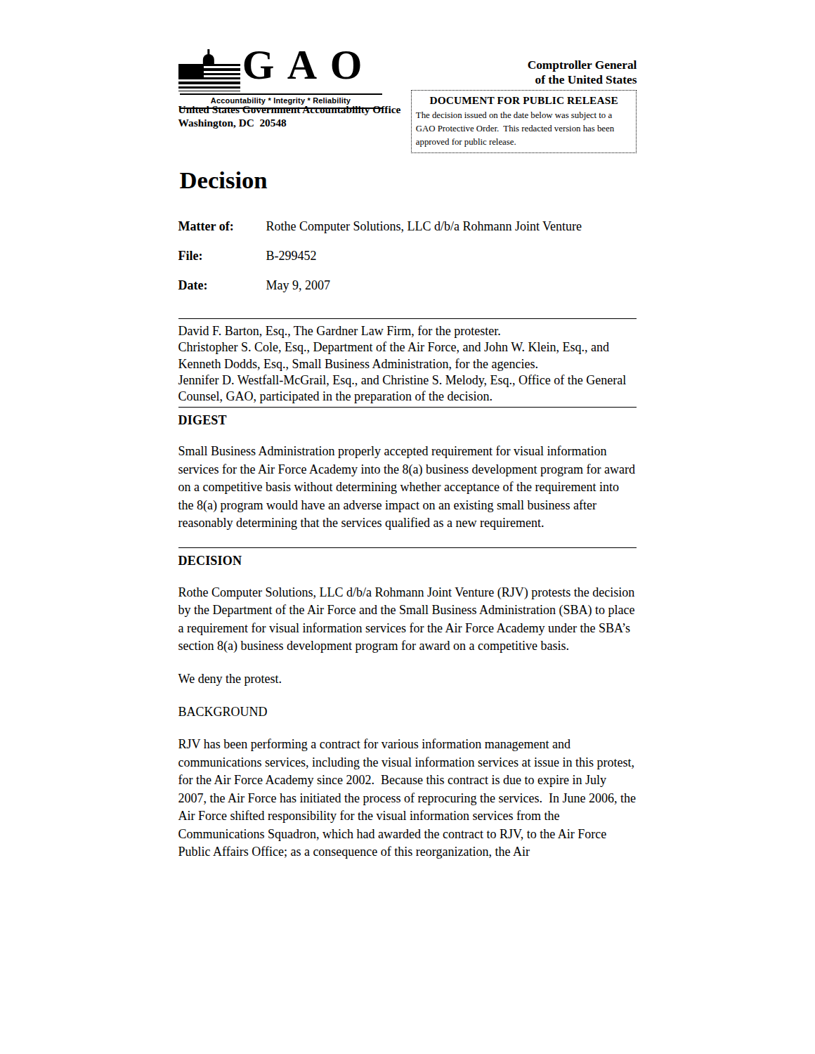G A O
Accountability * Integrity * Reliability
United States Government Accountability Office
Washington, DC 20548
Comptroller General
of the United States
DOCUMENT FOR PUBLIC RELEASE
The decision issued on the date below was subject to a GAO Protective Order. This redacted version has been approved for public release.
Decision
| Matter of: | Rothe Computer Solutions, LLC d/b/a Rohmann Joint Venture |
| File: | B-299452 |
| Date: | May 9, 2007 |
David F. Barton, Esq., The Gardner Law Firm, for the protester.
Christopher S. Cole, Esq., Department of the Air Force, and John W. Klein, Esq., and Kenneth Dodds, Esq., Small Business Administration, for the agencies.
Jennifer D. Westfall-McGrail, Esq., and Christine S. Melody, Esq., Office of the General Counsel, GAO, participated in the preparation of the decision.
DIGEST
Small Business Administration properly accepted requirement for visual information services for the Air Force Academy into the 8(a) business development program for award on a competitive basis without determining whether acceptance of the requirement into the 8(a) program would have an adverse impact on an existing small business after reasonably determining that the services qualified as a new requirement.
DECISION
Rothe Computer Solutions, LLC d/b/a Rohmann Joint Venture (RJV) protests the decision by the Department of the Air Force and the Small Business Administration (SBA) to place a requirement for visual information services for the Air Force Academy under the SBA’s section 8(a) business development program for award on a competitive basis.
We deny the protest.
BACKGROUND
RJV has been performing a contract for various information management and communications services, including the visual information services at issue in this protest, for the Air Force Academy since 2002. Because this contract is due to expire in July 2007, the Air Force has initiated the process of reprocuring the services. In June 2006, the Air Force shifted responsibility for the visual information services from the Communications Squadron, which had awarded the contract to RJV, to the Air Force Public Affairs Office; as a consequence of this reorganization, the Air